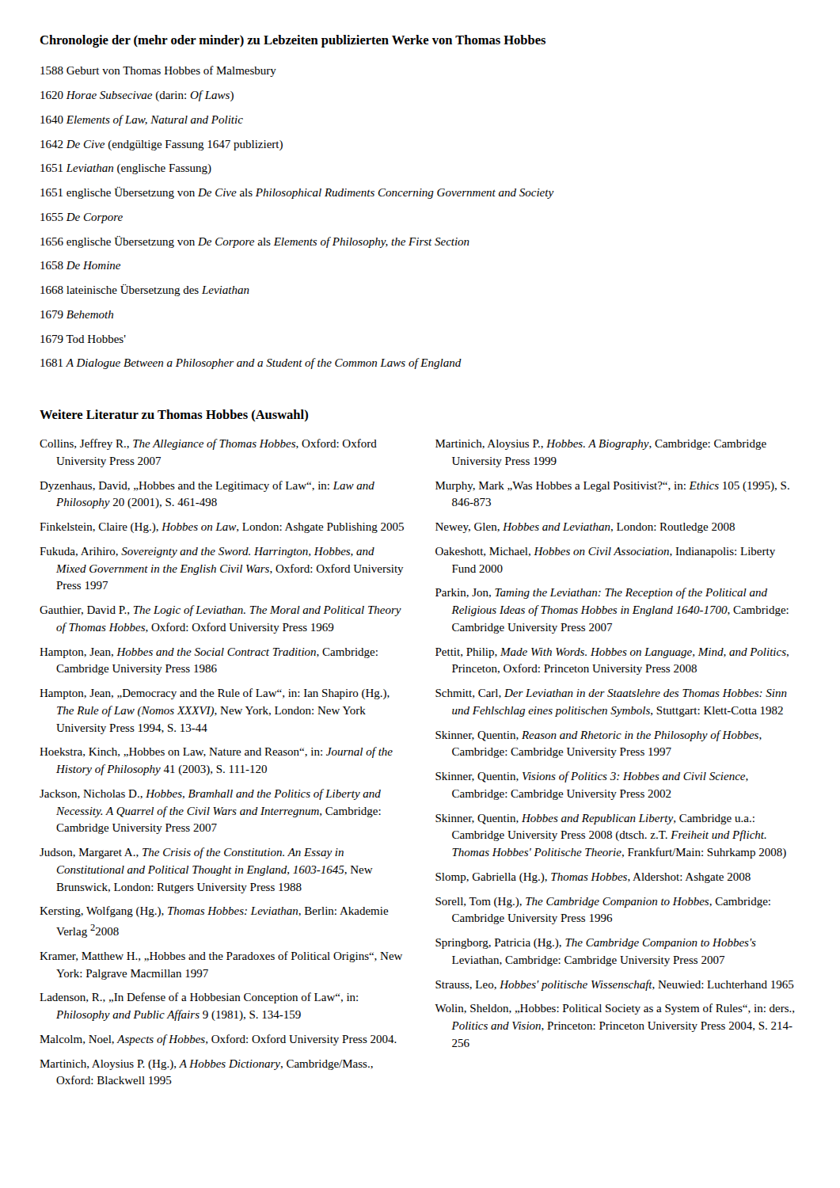Chronologie der (mehr oder minder) zu Lebzeiten publizierten Werke von Thomas Hobbes
1588 Geburt von Thomas Hobbes of Malmesbury
1620 Horae Subsecivae (darin: Of Laws)
1640 Elements of Law, Natural and Politic
1642 De Cive (endgültige Fassung 1647 publiziert)
1651 Leviathan (englische Fassung)
1651 englische Übersetzung von De Cive als Philosophical Rudiments Concerning Government and Society
1655 De Corpore
1656 englische Übersetzung von De Corpore als Elements of Philosophy, the First Section
1658 De Homine
1668 lateinische Übersetzung des Leviathan
1679 Behemoth
1679 Tod Hobbes'
1681 A Dialogue Between a Philosopher and a Student of the Common Laws of England
Weitere Literatur zu Thomas Hobbes (Auswahl)
Collins, Jeffrey R., The Allegiance of Thomas Hobbes, Oxford: Oxford University Press 2007
Dyzenhaus, David, „Hobbes and the Legitimacy of Law“, in: Law and Philosophy 20 (2001), S. 461-498
Finkelstein, Claire (Hg.), Hobbes on Law, London: Ashgate Publishing 2005
Fukuda, Arihiro, Sovereignty and the Sword. Harrington, Hobbes, and Mixed Government in the English Civil Wars, Oxford: Oxford University Press 1997
Gauthier, David P., The Logic of Leviathan. The Moral and Political Theory of Thomas Hobbes, Oxford: Oxford University Press 1969
Hampton, Jean, Hobbes and the Social Contract Tradition, Cambridge: Cambridge University Press 1986
Hampton, Jean, „Democracy and the Rule of Law“, in: Ian Shapiro (Hg.), The Rule of Law (Nomos XXXVI), New York, London: New York University Press 1994, S. 13-44
Hoekstra, Kinch, „Hobbes on Law, Nature and Reason“, in: Journal of the History of Philosophy 41 (2003), S. 111-120
Jackson, Nicholas D., Hobbes, Bramhall and the Politics of Liberty and Necessity. A Quarrel of the Civil Wars and Interregnum, Cambridge: Cambridge University Press 2007
Judson, Margaret A., The Crisis of the Constitution. An Essay in Constitutional and Political Thought in England, 1603-1645, New Brunswick, London: Rutgers University Press 1988
Kersting, Wolfgang (Hg.), Thomas Hobbes: Leviathan, Berlin: Akademie Verlag 22008
Kramer, Matthew H., „Hobbes and the Paradoxes of Political Origins“, New York: Palgrave Macmillan 1997
Ladenson, R., „In Defense of a Hobbesian Conception of Law“, in: Philosophy and Public Affairs 9 (1981), S. 134-159
Malcolm, Noel, Aspects of Hobbes, Oxford: Oxford University Press 2004.
Martinich, Aloysius P. (Hg.), A Hobbes Dictionary, Cambridge/Mass., Oxford: Blackwell 1995
Martinich, Aloysius P., Hobbes. A Biography, Cambridge: Cambridge University Press 1999
Murphy, Mark „Was Hobbes a Legal Positivist?“, in: Ethics 105 (1995), S. 846-873
Newey, Glen, Hobbes and Leviathan, London: Routledge 2008
Oakeshott, Michael, Hobbes on Civil Association, Indianapolis: Liberty Fund 2000
Parkin, Jon, Taming the Leviathan: The Reception of the Political and Religious Ideas of Thomas Hobbes in England 1640-1700, Cambridge: Cambridge University Press 2007
Pettit, Philip, Made With Words. Hobbes on Language, Mind, and Politics, Princeton, Oxford: Princeton University Press 2008
Schmitt, Carl, Der Leviathan in der Staatslehre des Thomas Hobbes: Sinn und Fehlschlag eines politischen Symbols, Stuttgart: Klett-Cotta 1982
Skinner, Quentin, Reason and Rhetoric in the Philosophy of Hobbes, Cambridge: Cambridge University Press 1997
Skinner, Quentin, Visions of Politics 3: Hobbes and Civil Science, Cambridge: Cambridge University Press 2002
Skinner, Quentin, Hobbes and Republican Liberty, Cambridge u.a.: Cambridge University Press 2008 (dtsch. z.T. Freiheit und Pflicht. Thomas Hobbes' Politische Theorie, Frankfurt/Main: Suhrkamp 2008)
Slomp, Gabriella (Hg.), Thomas Hobbes, Aldershot: Ashgate 2008
Sorell, Tom (Hg.), The Cambridge Companion to Hobbes, Cambridge: Cambridge University Press 1996
Springborg, Patricia (Hg.), The Cambridge Companion to Hobbes's Leviathan, Cambridge: Cambridge University Press 2007
Strauss, Leo, Hobbes' politische Wissenschaft, Neuwied: Luchterhand 1965
Wolin, Sheldon, „Hobbes: Political Society as a System of Rules“, in: ders., Politics and Vision, Princeton: Princeton University Press 2004, S. 214-256